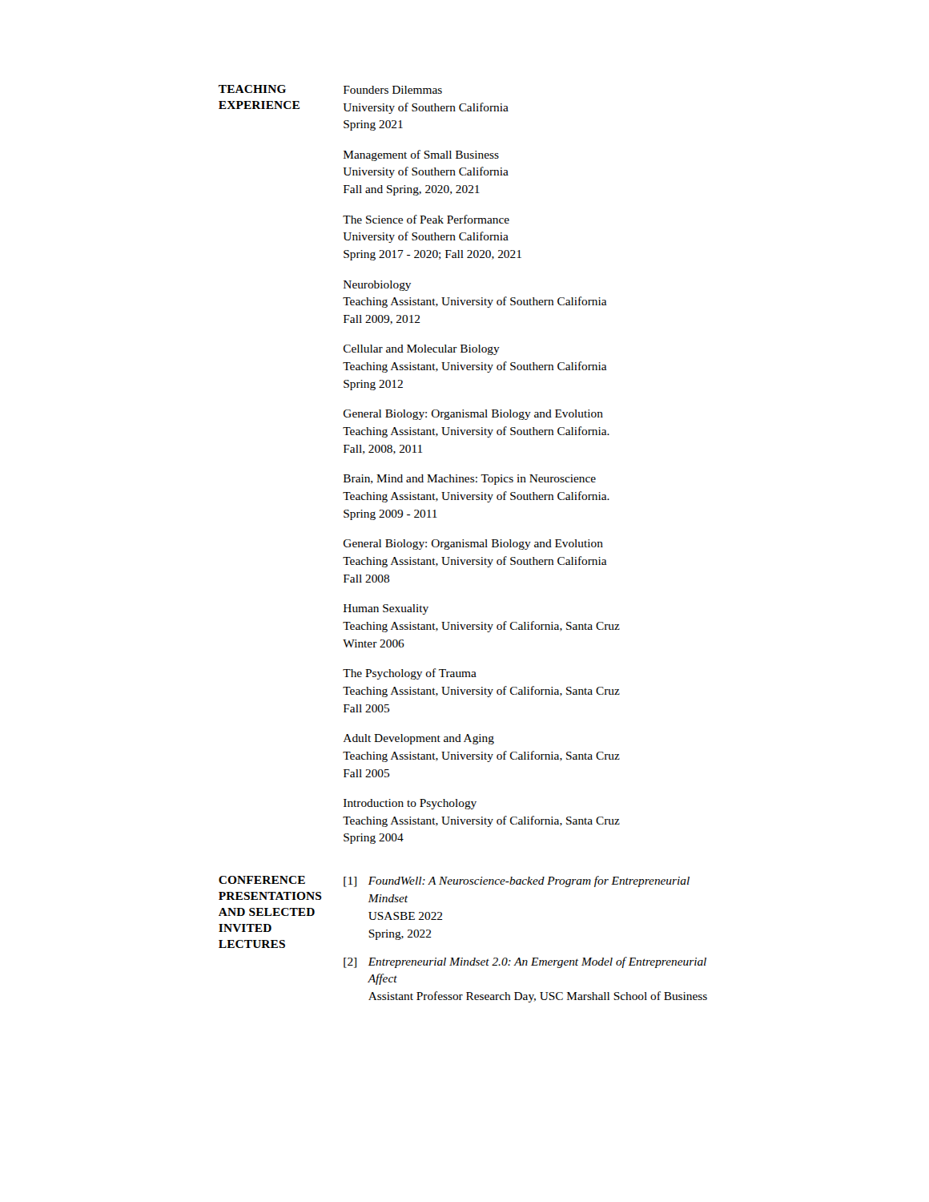| TEACHING EXPERIENCE | Founders Dilemmas University of Southern California Spring 2021 Management of Small Business University of Southern California Fall and Spring, 2020, 2021 The Science of Peak Performance University of Southern California Spring 2017 - 2020; Fall 2020, 2021 Neurobiology Teaching Assistant, University of Southern California Fall 2009, 2012 Cellular and Molecular Biology Teaching Assistant, University of Southern California Spring 2012 General Biology: Organismal Biology and Evolution Teaching Assistant, University of Southern California. Fall, 2008, 2011 Brain, Mind and Machines: Topics in Neuroscience Teaching Assistant, University of Southern California. Spring 2009 - 2011 General Biology: Organismal Biology and Evolution Teaching Assistant, University of Southern California Fall 2008 Human Sexuality Teaching Assistant, University of California, Santa Cruz Winter 2006 The Psychology of Trauma Teaching Assistant, University of California, Santa Cruz Fall 2005 Adult Development and Aging Teaching Assistant, University of California, Santa Cruz Fall 2005 Introduction to Psychology Teaching Assistant, University of California, Santa Cruz Spring 2004 |
| CONFERENCE PRESENTATIONS AND SELECTED INVITED LECTURES | FoundWell: A Neuroscience-backed Program for Entrepreneurial Mindset USASBE 2022 Spring, 2022 Entrepreneurial Mindset 2.0: An Emergent Model of Entrepreneurial Affect Assistant Professor Research Day, USC Marshall School of Business |